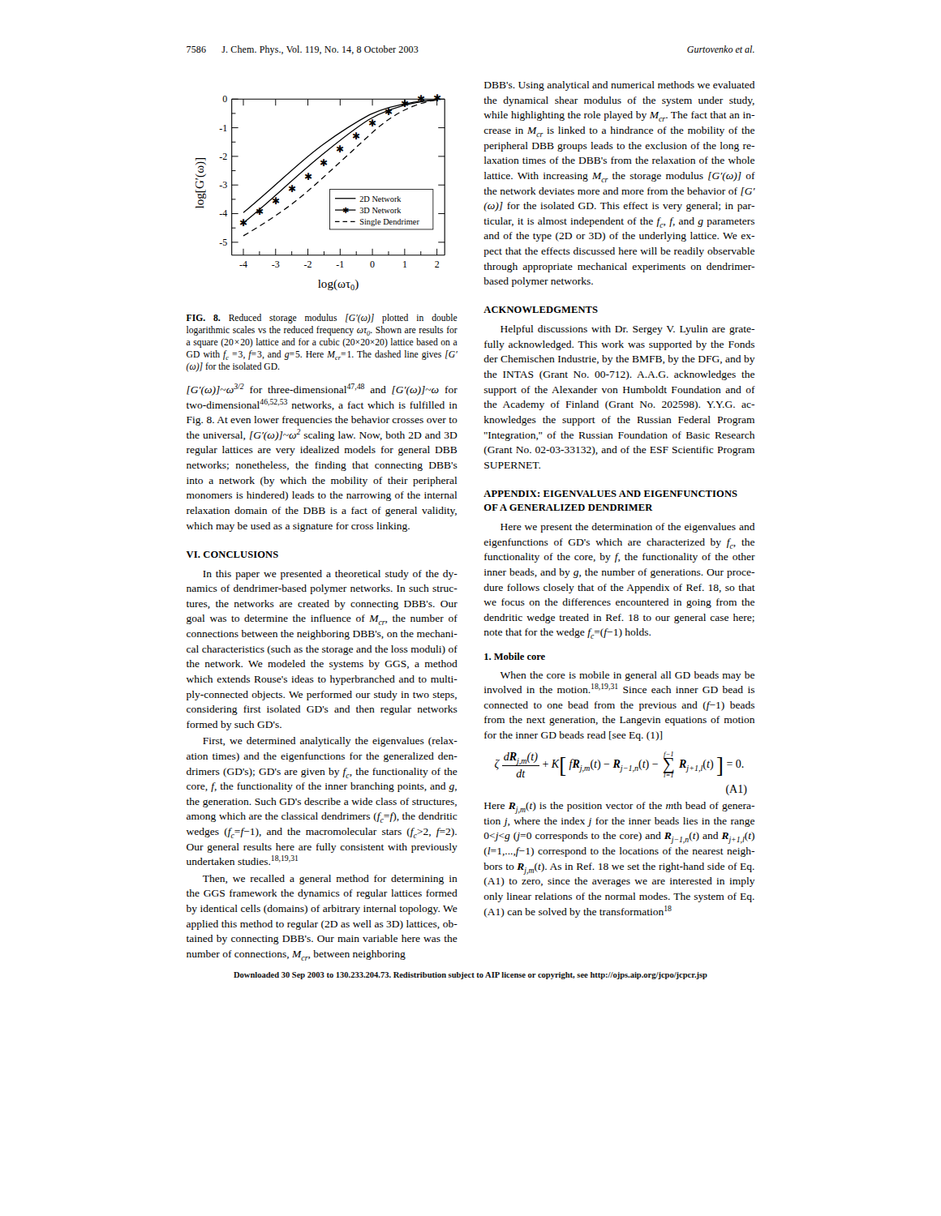7586 J. Chem. Phys., Vol. 119, No. 14, 8 October 2003
Gurtovenko et al.
0 -1 -2 -3 -4 -5 -4 -3 -2 -1 0 1 2 log[G′(ω)] log(ωτ0) ✱ ✱ ✱ ✱ ✱ ✱ ✱ ✱ ✱ ✱ ✱ ✱ ✱ 2D Network ✱ 3D Network Single Dendrimer
FIG. 8. Reduced storage modulus [G′(ω)] plotted in double logarithmic scales vs the reduced frequency ωτ0. Shown are results for a square (20 × 20) lattice and for a cubic (20×20×20) lattice based on a GD with fc = 3, f= 3, and g= 5. Here Mcr= 1. The dashed line gives [G′(ω)] for the isolated GD.
[G′(ω)]~ω3/2 for three-dimensional47,48 and [G′(ω)]~ω for two-dimensional46,52,53 networks, a fact which is fulfilled in Fig. 8. At even lower frequencies the behavior crosses over to the universal, [G′(ω)]~ω2 scaling law. Now, both 2D and 3D regular lattices are very idealized models for general DBB networks; nonetheless, the finding that connecting DBB's into a network (by which the mobility of their peripheral monomers is hindered) leads to the narrowing of the internal relaxation domain of the DBB is a fact of general validity, which may be used as a signature for cross linking.
VI. CONCLUSIONS
In this paper we presented a theoretical study of the dynamics of dendrimer-based polymer networks. In such structures, the networks are created by connecting DBB's. Our goal was to determine the influence of Mcr, the number of connections between the neighboring DBB's, on the mechanical characteristics (such as the storage and the loss moduli) of the network. We modeled the systems by GGS, a method which extends Rouse's ideas to hyperbranched and to multiply-connected objects. We performed our study in two steps, considering first isolated GD's and then regular networks formed by such GD's.
First, we determined analytically the eigenvalues (relaxation times) and the eigenfunctions for the generalized dendrimers (GD's); GD's are given by fc, the functionality of the core, f, the functionality of the inner branching points, and g, the generation. Such GD's describe a wide class of structures, among which are the classical dendrimers (fc=f), the dendritic wedges (fc=f−1), and the macromolecular stars (fc>2, f=2). Our general results here are fully consistent with previously undertaken studies.18,19,31
Then, we recalled a general method for determining in the GGS framework the dynamics of regular lattices formed by identical cells (domains) of arbitrary internal topology. We applied this method to regular (2D as well as 3D) lattices, obtained by connecting DBB's. Our main variable here was the number of connections, Mcr, between neighboring
DBB's. Using analytical and numerical methods we evaluated the dynamical shear modulus of the system under study, while highlighting the role played by Mcr. The fact that an increase in Mcr is linked to a hindrance of the mobility of the peripheral DBB groups leads to the exclusion of the long relaxation times of the DBB's from the relaxation of the whole lattice. With increasing Mcr the storage modulus [G′(ω)] of the network deviates more and more from the behavior of [G′(ω)] for the isolated GD. This effect is very general; in particular, it is almost independent of the fc, f, and g parameters and of the type (2D or 3D) of the underlying lattice. We expect that the effects discussed here will be readily observable through appropriate mechanical experiments on dendrimer-based polymer networks.
ACKNOWLEDGMENTS
Helpful discussions with Dr. Sergey V. Lyulin are gratefully acknowledged. This work was supported by the Fonds der Chemischen Industrie, by the BMFB, by the DFG, and by the INTAS (Grant No. 00-712). A.A.G. acknowledges the support of the Alexander von Humboldt Foundation and of the Academy of Finland (Grant No. 202598). Y.Y.G. acknowledges the support of the Russian Federal Program ''Integration,'' of the Russian Foundation of Basic Research (Grant No. 02-03-33132), and of the ESF Scientific Program SUPERNET.
APPENDIX: EIGENVALUES AND EIGENFUNCTIONS
OF A GENERALIZED DENDRIMER
Here we present the determination of the eigenvalues and eigenfunctions of GD's which are characterized by fc, the functionality of the core, by f, the functionality of the other inner beads, and by g, the number of generations. Our procedure follows closely that of the Appendix of Ref. 18, so that we focus on the differences encountered in going from the dendritic wedge treated in Ref. 18 to our general case here; note that for the wedge fc=(f−1) holds.
1. Mobile core
When the core is mobile in general all GD beads may be involved in the motion.18,19,31 Since each inner GD bead is connected to one bead from the previous and (f−1) beads from the next generation, the Langevin equations of motion for the inner GD beads read [see Eq. (1)]
ζ dRj,m(t) dt + K[ fRj,m(t) − Rj−1,n(t) − f−1∑l=1 Rj+1,l(t) ] = 0.
(A1)
Here Rj,m(t) is the position vector of the mth bead of generation j, where the index j for the inner beads lies in the range 0<j<g (j=0 corresponds to the core) and Rj−1,n(t) and Rj+1,l(t) (l=1,...,f−1) correspond to the locations of the nearest neighbors to Rj,m(t). As in Ref. 18 we set the right-hand side of Eq. (A1) to zero, since the averages we are interested in imply only linear relations of the normal modes. The system of Eq. (A1) can be solved by the transformation18
Downloaded 30 Sep 2003 to 130.233.204.73. Redistribution subject to AIP license or copyright, see http://ojps.aip.org/jcpo/jcpcr.jsp